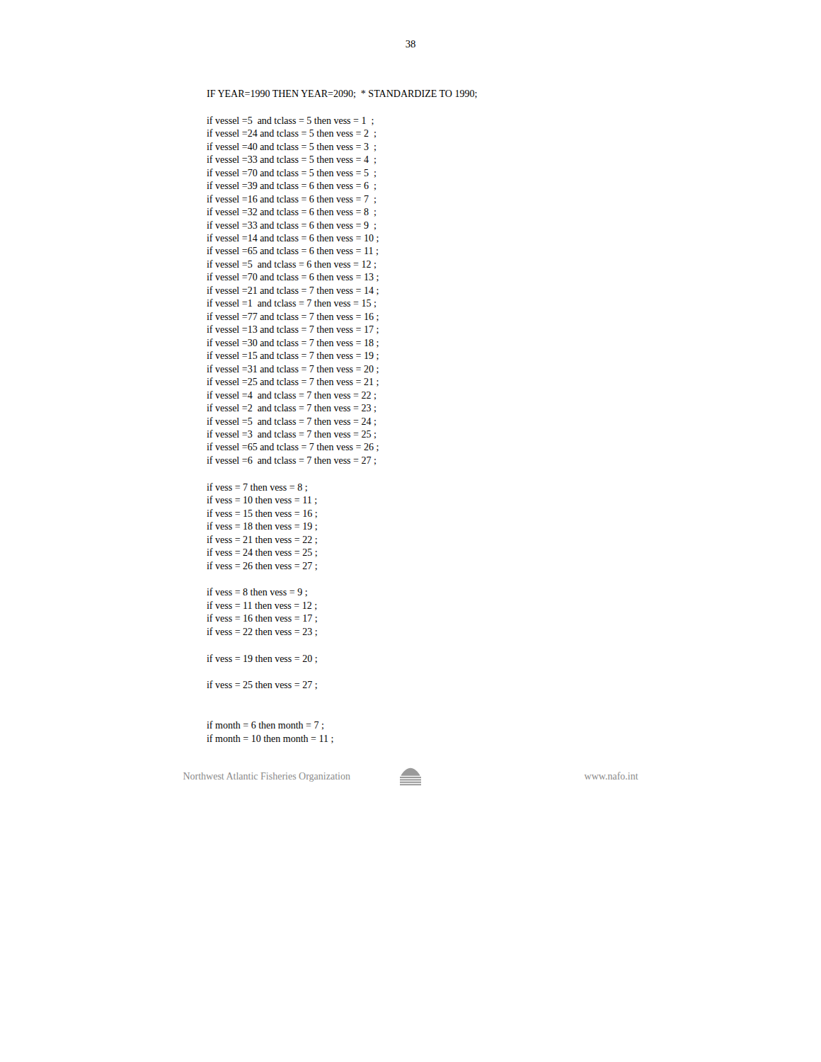38
IF YEAR=1990 THEN YEAR=2090; * STANDARDIZE TO 1990;
if vessel =5 and tclass = 5 then vess = 1 ;
if vessel =24 and tclass = 5 then vess = 2 ;
if vessel =40 and tclass = 5 then vess = 3 ;
if vessel =33 and tclass = 5 then vess = 4 ;
if vessel =70 and tclass = 5 then vess = 5 ;
if vessel =39 and tclass = 6 then vess = 6 ;
if vessel =16 and tclass = 6 then vess = 7 ;
if vessel =32 and tclass = 6 then vess = 8 ;
if vessel =33 and tclass = 6 then vess = 9 ;
if vessel =14 and tclass = 6 then vess = 10 ;
if vessel =65 and tclass = 6 then vess = 11 ;
if vessel =5 and tclass = 6 then vess = 12 ;
if vessel =70 and tclass = 6 then vess = 13 ;
if vessel =21 and tclass = 7 then vess = 14 ;
if vessel =1 and tclass = 7 then vess = 15 ;
if vessel =77 and tclass = 7 then vess = 16 ;
if vessel =13 and tclass = 7 then vess = 17 ;
if vessel =30 and tclass = 7 then vess = 18 ;
if vessel =15 and tclass = 7 then vess = 19 ;
if vessel =31 and tclass = 7 then vess = 20 ;
if vessel =25 and tclass = 7 then vess = 21 ;
if vessel =4 and tclass = 7 then vess = 22 ;
if vessel =2 and tclass = 7 then vess = 23 ;
if vessel =5 and tclass = 7 then vess = 24 ;
if vessel =3 and tclass = 7 then vess = 25 ;
if vessel =65 and tclass = 7 then vess = 26 ;
if vessel =6 and tclass = 7 then vess = 27 ;
if vess = 7 then vess = 8 ;
if vess = 10 then vess = 11 ;
if vess = 15 then vess = 16 ;
if vess = 18 then vess = 19 ;
if vess = 21 then vess = 22 ;
if vess = 24 then vess = 25 ;
if vess = 26 then vess = 27 ;
if vess = 8 then vess = 9 ;
if vess = 11 then vess = 12 ;
if vess = 16 then vess = 17 ;
if vess = 22 then vess = 23 ;
if vess = 19 then vess = 20 ;
if vess = 25 then vess = 27 ;
if month = 6 then month = 7 ;
if month = 10 then month = 11 ;
Northwest Atlantic Fisheries Organization
www.nafo.int